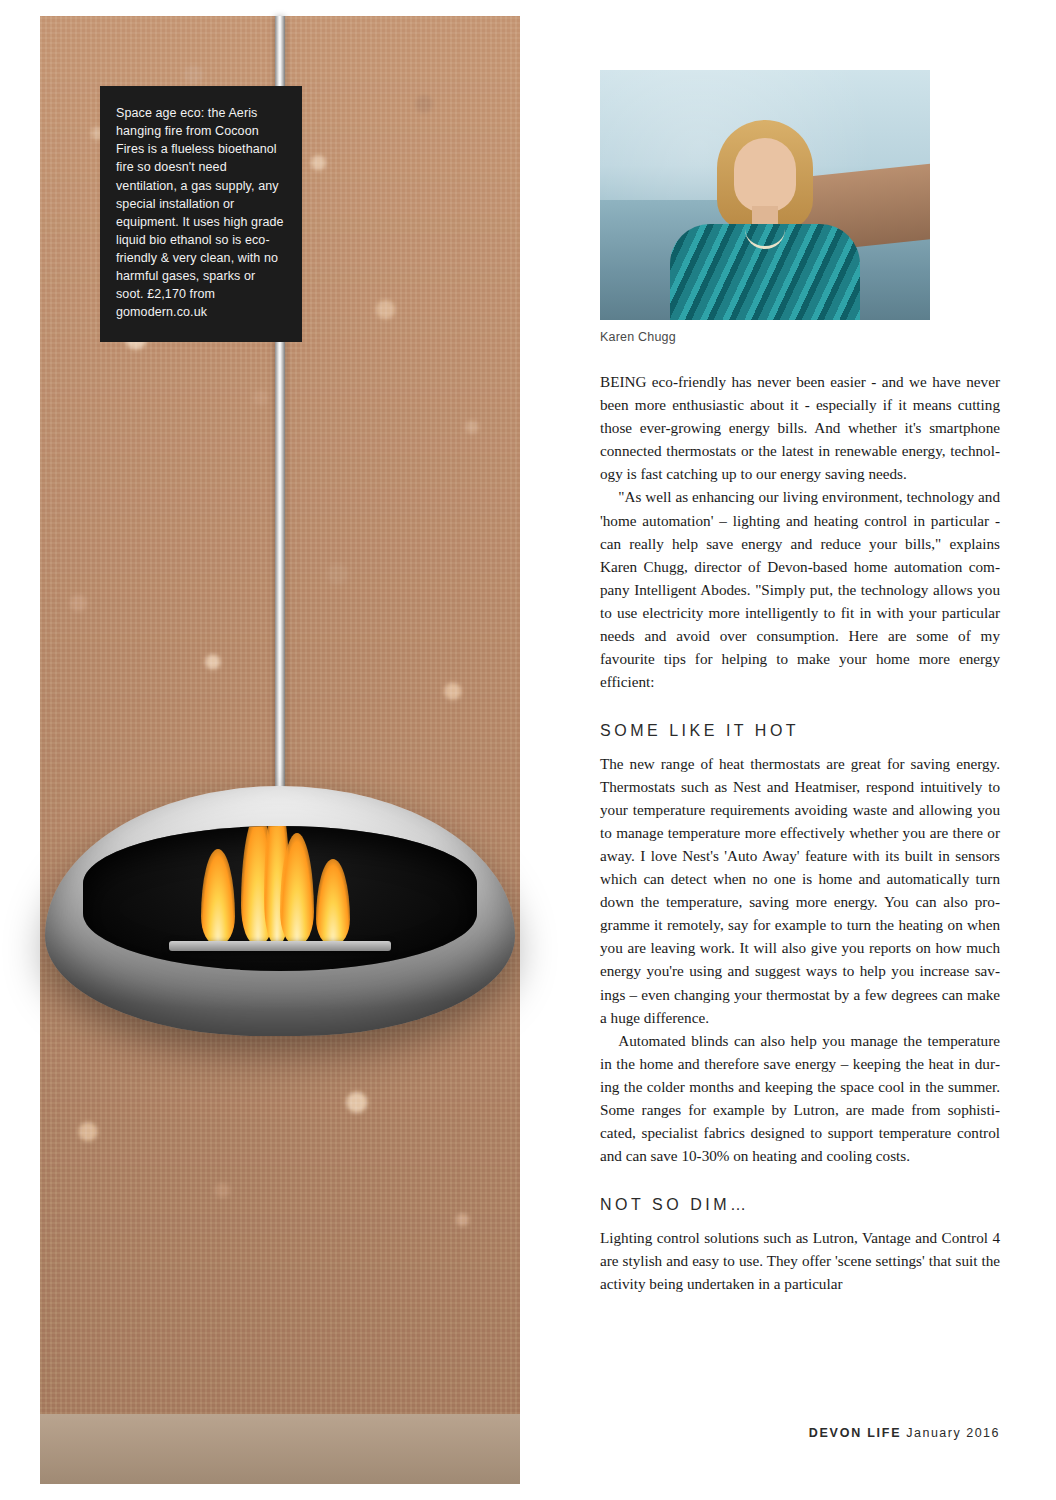Space age eco: the Aeris hanging fire from Cocoon Fires is a flueless bioethanol fire so doesn't need ventilation, a gas supply, any special installation or equipment. It uses high grade liquid bio ethanol so is eco-friendly & very clean, with no harmful gases, sparks or soot. £2,170 from gomodern.co.uk
Karen Chugg
BEING eco-friendly has never been easier - and we have never been more enthusiastic about it - especially if it means cutting those ever-growing energy bills. And whether it's smartphone connected thermostats or the latest in renewable energy, technology is fast catching up to our energy saving needs.
"As well as enhancing our living environment, technology and 'home automation' – lighting and heating control in particular - can really help save energy and reduce your bills," explains Karen Chugg, director of Devon-based home automation company Intelligent Abodes. "Simply put, the technology allows you to use electricity more intelligently to fit in with your particular needs and avoid over consumption. Here are some of my favourite tips for helping to make your home more energy efficient:
Some like it hot
The new range of heat thermostats are great for saving energy. Thermostats such as Nest and Heatmiser, respond intuitively to your temperature requirements avoiding waste and allowing you to manage temperature more effectively whether you are there or away. I love Nest's 'Auto Away' feature with its built in sensors which can detect when no one is home and automatically turn down the temperature, saving more energy. You can also programme it remotely, say for example to turn the heating on when you are leaving work. It will also give you reports on how much energy you're using and suggest ways to help you increase savings – even changing your thermostat by a few degrees can make a huge difference.
Automated blinds can also help you manage the temperature in the home and therefore save energy – keeping the heat in during the colder months and keeping the space cool in the summer. Some ranges for example by Lutron, are made from sophisticated, specialist fabrics designed to support temperature control and can save 10-30% on heating and cooling costs.
Not so dim…
Lighting control solutions such as Lutron, Vantage and Control 4 are stylish and easy to use. They offer 'scene settings' that suit the activity being undertaken in a particular
DEVON LIFE January 2016